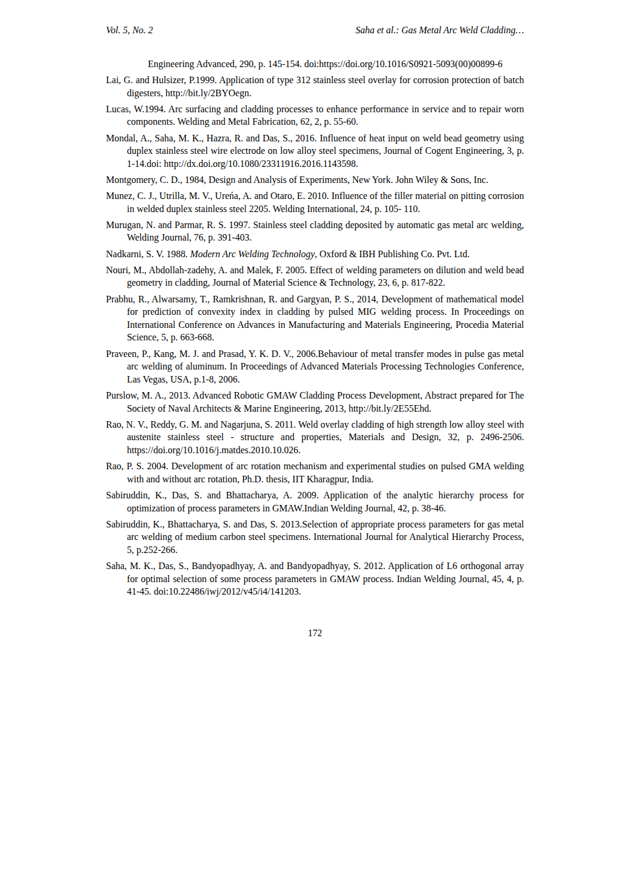Vol. 5, No. 2 Saha et al.: Gas Metal Arc Weld Cladding…
Engineering Advanced, 290, p. 145-154. doi:https://doi.org/10.1016/S0921-5093(00)00899-6
Lai, G. and Hulsizer, P.1999. Application of type 312 stainless steel overlay for corrosion protection of batch digesters, http://bit.ly/2BYOegn.
Lucas, W.1994. Arc surfacing and cladding processes to enhance performance in service and to repair worn components. Welding and Metal Fabrication, 62, 2, p. 55-60.
Mondal, A., Saha, M. K., Hazra, R. and Das, S., 2016. Influence of heat input on weld bead geometry using duplex stainless steel wire electrode on low alloy steel specimens, Journal of Cogent Engineering, 3, p. 1-14.doi: http://dx.doi.org/10.1080/23311916.2016.1143598.
Montgomery, C. D., 1984, Design and Analysis of Experiments, New York. John Wiley & Sons, Inc.
Munez, C. J., Utrilla, M. V., Ureńa, A. and Otaro, E. 2010. Influence of the filler material on pitting corrosion in welded duplex stainless steel 2205. Welding International, 24, p. 105- 110.
Murugan, N. and Parmar, R. S. 1997. Stainless steel cladding deposited by automatic gas metal arc welding, Welding Journal, 76, p. 391-403.
Nadkarni, S. V. 1988. Modern Arc Welding Technology, Oxford & IBH Publishing Co. Pvt. Ltd.
Nouri, M., Abdollah-zadehy, A. and Malek, F. 2005. Effect of welding parameters on dilution and weld bead geometry in cladding, Journal of Material Science & Technology, 23, 6, p. 817-822.
Prabhu, R., Alwarsamy, T., Ramkrishnan, R. and Gargyan, P. S., 2014, Development of mathematical model for prediction of convexity index in cladding by pulsed MIG welding process. In Proceedings on International Conference on Advances in Manufacturing and Materials Engineering, Procedia Material Science, 5, p. 663-668.
Praveen, P., Kang, M. J. and Prasad, Y. K. D. V., 2006.Behaviour of metal transfer modes in pulse gas metal arc welding of aluminum. In Proceedings of Advanced Materials Processing Technologies Conference, Las Vegas, USA, p.1-8, 2006.
Purslow, M. A., 2013. Advanced Robotic GMAW Cladding Process Development, Abstract prepared for The Society of Naval Architects & Marine Engineering, 2013, http://bit.ly/2E55Ehd.
Rao, N. V., Reddy, G. M. and Nagarjuna, S. 2011. Weld overlay cladding of high strength low alloy steel with austenite stainless steel - structure and properties, Materials and Design, 32, p. 2496-2506. https://doi.org/10.1016/j.matdes.2010.10.026.
Rao, P. S. 2004. Development of arc rotation mechanism and experimental studies on pulsed GMA welding with and without arc rotation, Ph.D. thesis, IIT Kharagpur, India.
Sabiruddin, K., Das, S. and Bhattacharya, A. 2009. Application of the analytic hierarchy process for optimization of process parameters in GMAW.Indian Welding Journal, 42, p. 38-46.
Sabiruddin, K., Bhattacharya, S. and Das, S. 2013.Selection of appropriate process parameters for gas metal arc welding of medium carbon steel specimens. International Journal for Analytical Hierarchy Process, 5, p.252-266.
Saha, M. K., Das, S., Bandyopadhyay, A. and Bandyopadhyay, S. 2012. Application of L6 orthogonal array for optimal selection of some process parameters in GMAW process. Indian Welding Journal, 45, 4, p. 41-45. doi:10.22486/iwj/2012/v45/i4/141203.
172